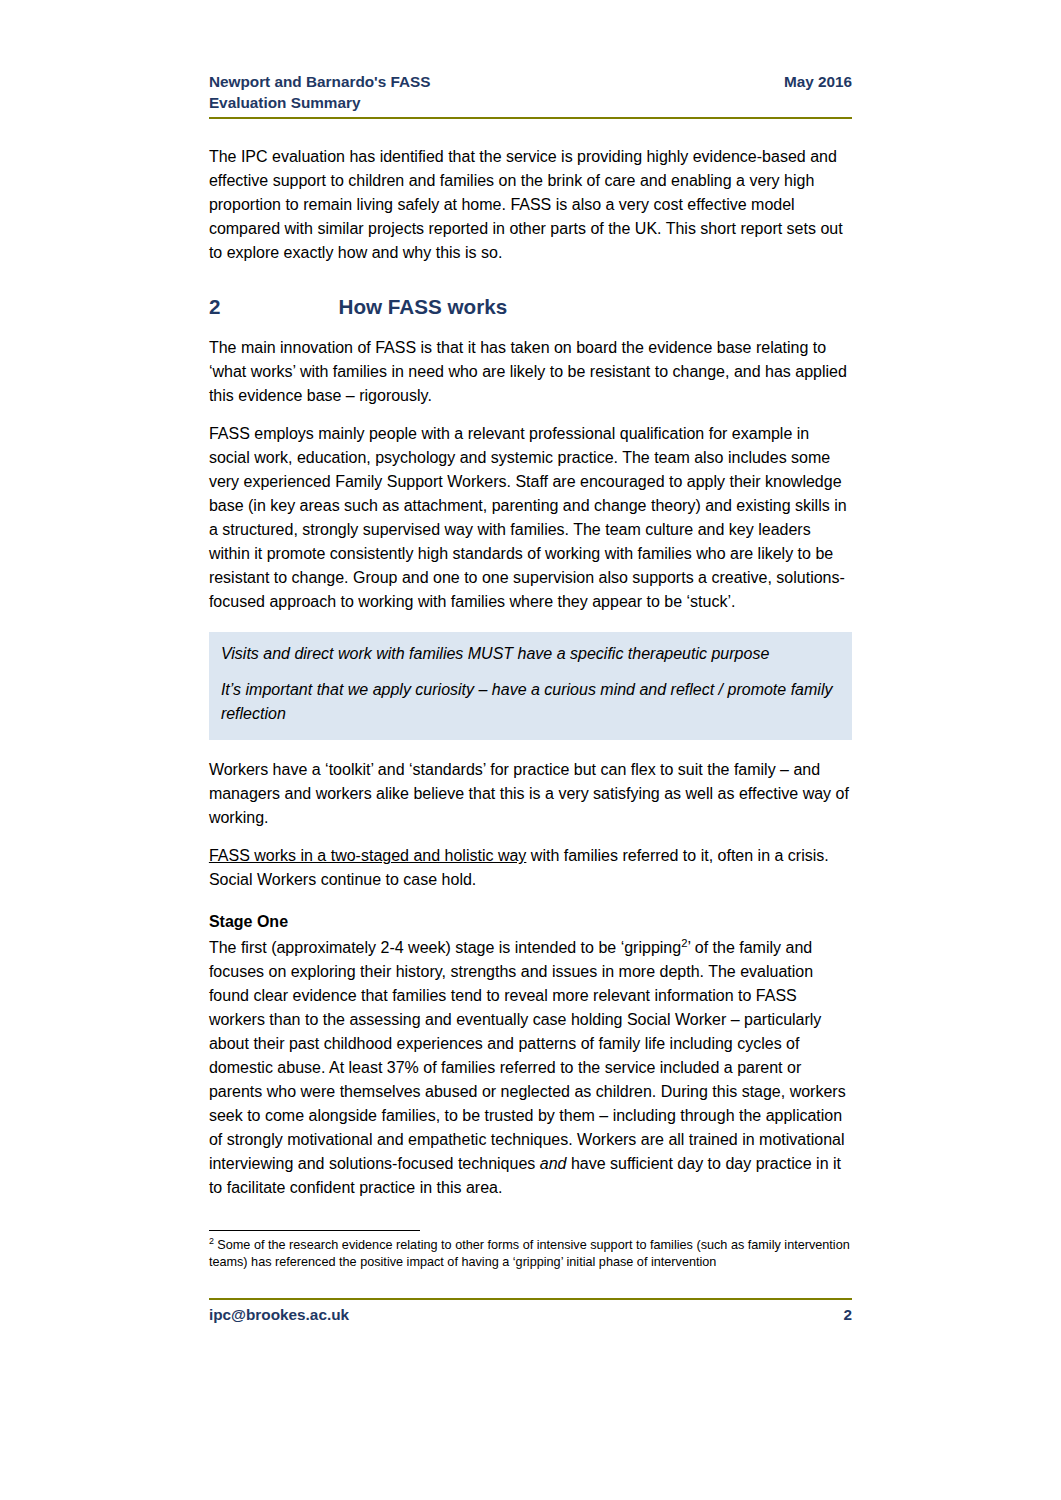Newport and Barnardo's FASS
Evaluation Summary
May 2016
The IPC evaluation has identified that the service is providing highly evidence-based and effective support to children and families on the brink of care and enabling a very high proportion to remain living safely at home. FASS is also a very cost effective model compared with similar projects reported in other parts of the UK. This short report sets out to explore exactly how and why this is so.
2 How FASS works
The main innovation of FASS is that it has taken on board the evidence base relating to ‘what works’ with families in need who are likely to be resistant to change, and has applied this evidence base – rigorously.
FASS employs mainly people with a relevant professional qualification for example in social work, education, psychology and systemic practice. The team also includes some very experienced Family Support Workers. Staff are encouraged to apply their knowledge base (in key areas such as attachment, parenting and change theory) and existing skills in a structured, strongly supervised way with families. The team culture and key leaders within it promote consistently high standards of working with families who are likely to be resistant to change. Group and one to one supervision also supports a creative, solutions-focused approach to working with families where they appear to be ‘stuck’.
Visits and direct work with families MUST have a specific therapeutic purpose
It’s important that we apply curiosity – have a curious mind and reflect / promote family reflection
Workers have a ‘toolkit’ and ‘standards’ for practice but can flex to suit the family – and managers and workers alike believe that this is a very satisfying as well as effective way of working.
FASS works in a two-staged and holistic way with families referred to it, often in a crisis. Social Workers continue to case hold.
Stage One
The first (approximately 2-4 week) stage is intended to be ‘gripping2’ of the family and focuses on exploring their history, strengths and issues in more depth. The evaluation found clear evidence that families tend to reveal more relevant information to FASS workers than to the assessing and eventually case holding Social Worker – particularly about their past childhood experiences and patterns of family life including cycles of domestic abuse. At least 37% of families referred to the service included a parent or parents who were themselves abused or neglected as children. During this stage, workers seek to come alongside families, to be trusted by them – including through the application of strongly motivational and empathetic techniques. Workers are all trained in motivational interviewing and solutions-focused techniques and have sufficient day to day practice in it to facilitate confident practice in this area.
2 Some of the research evidence relating to other forms of intensive support to families (such as family intervention teams) has referenced the positive impact of having a ‘gripping’ initial phase of intervention
ipc@brookes.ac.uk
2